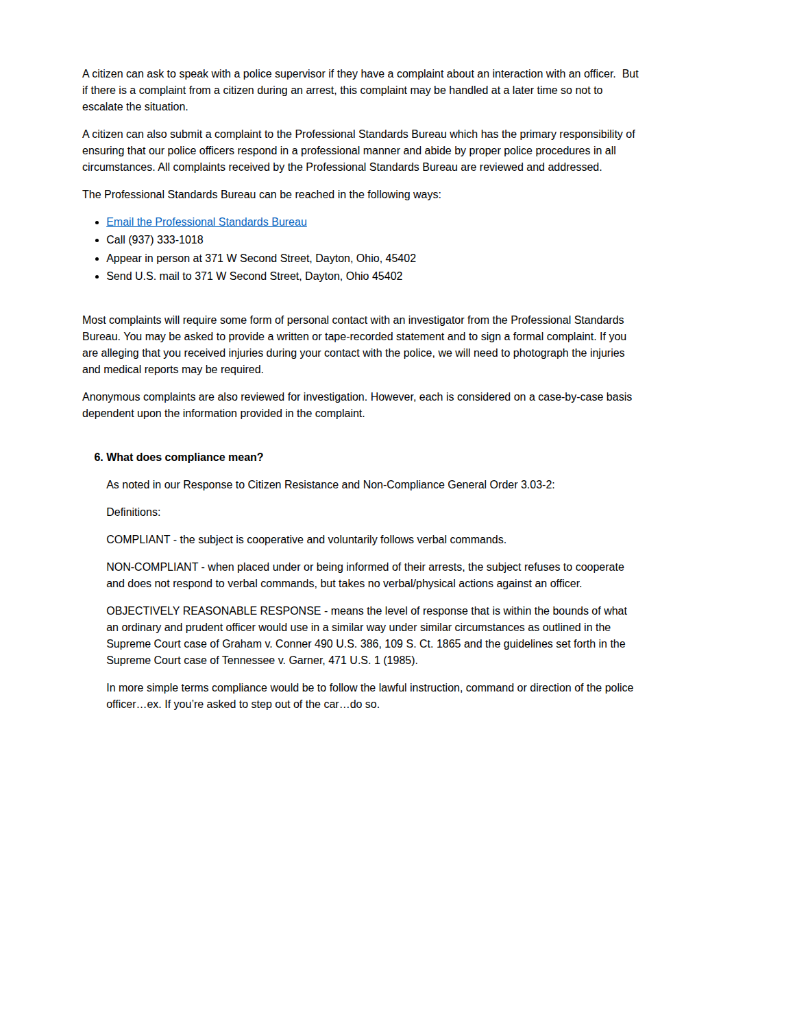A citizen can ask to speak with a police supervisor if they have a complaint about an interaction with an officer. But if there is a complaint from a citizen during an arrest, this complaint may be handled at a later time so not to escalate the situation.
A citizen can also submit a complaint to the Professional Standards Bureau which has the primary responsibility of ensuring that our police officers respond in a professional manner and abide by proper police procedures in all circumstances. All complaints received by the Professional Standards Bureau are reviewed and addressed.
The Professional Standards Bureau can be reached in the following ways:
Email the Professional Standards Bureau
Call (937) 333-1018
Appear in person at 371 W Second Street, Dayton, Ohio, 45402
Send U.S. mail to 371 W Second Street, Dayton, Ohio 45402
Most complaints will require some form of personal contact with an investigator from the Professional Standards Bureau. You may be asked to provide a written or tape-recorded statement and to sign a formal complaint. If you are alleging that you received injuries during your contact with the police, we will need to photograph the injuries and medical reports may be required.
Anonymous complaints are also reviewed for investigation. However, each is considered on a case-by-case basis dependent upon the information provided in the complaint.
What does compliance mean?
As noted in our Response to Citizen Resistance and Non-Compliance General Order 3.03-2:
Definitions:
COMPLIANT - the subject is cooperative and voluntarily follows verbal commands.
NON-COMPLIANT - when placed under or being informed of their arrests, the subject refuses to cooperate and does not respond to verbal commands, but takes no verbal/physical actions against an officer.
OBJECTIVELY REASONABLE RESPONSE - means the level of response that is within the bounds of what an ordinary and prudent officer would use in a similar way under similar circumstances as outlined in the Supreme Court case of Graham v. Conner 490 U.S. 386, 109 S. Ct. 1865 and the guidelines set forth in the Supreme Court case of Tennessee v. Garner, 471 U.S. 1 (1985).
In more simple terms compliance would be to follow the lawful instruction, command or direction of the police officer…ex. If you’re asked to step out of the car…do so.